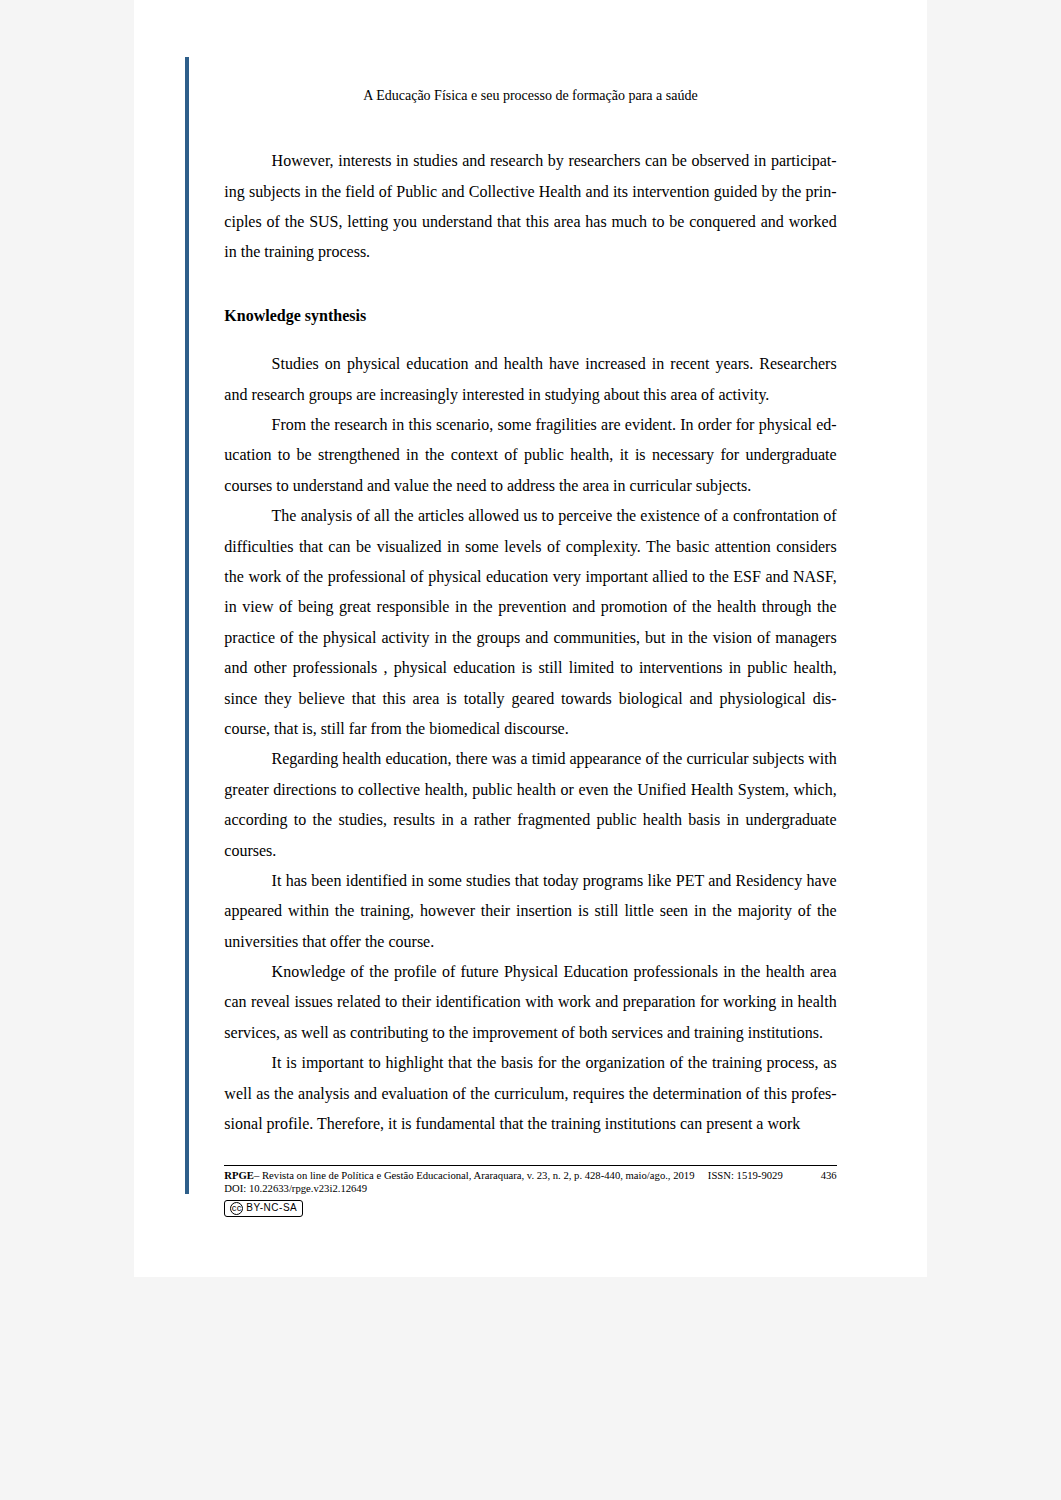A Educação Física e seu processo de formação para a saúde
However, interests in studies and research by researchers can be observed in participating subjects in the field of Public and Collective Health and its intervention guided by the principles of the SUS, letting you understand that this area has much to be conquered and worked in the training process.
Knowledge synthesis
Studies on physical education and health have increased in recent years. Researchers and research groups are increasingly interested in studying about this area of activity.
From the research in this scenario, some fragilities are evident. In order for physical education to be strengthened in the context of public health, it is necessary for undergraduate courses to understand and value the need to address the area in curricular subjects.
The analysis of all the articles allowed us to perceive the existence of a confrontation of difficulties that can be visualized in some levels of complexity. The basic attention considers the work of the professional of physical education very important allied to the ESF and NASF, in view of being great responsible in the prevention and promotion of the health through the practice of the physical activity in the groups and communities, but in the vision of managers and other professionals , physical education is still limited to interventions in public health, since they believe that this area is totally geared towards biological and physiological discourse, that is, still far from the biomedical discourse.
Regarding health education, there was a timid appearance of the curricular subjects with greater directions to collective health, public health or even the Unified Health System, which, according to the studies, results in a rather fragmented public health basis in undergraduate courses.
It has been identified in some studies that today programs like PET and Residency have appeared within the training, however their insertion is still little seen in the majority of the universities that offer the course.
Knowledge of the profile of future Physical Education professionals in the health area can reveal issues related to their identification with work and preparation for working in health services, as well as contributing to the improvement of both services and training institutions.
It is important to highlight that the basis for the organization of the training process, as well as the analysis and evaluation of the curriculum, requires the determination of this professional profile. Therefore, it is fundamental that the training institutions can present a work
RPGE– Revista on line de Política e Gestão Educacional, Araraquara, v. 23, n. 2, p. 428-440, maio/ago., 2019 ISSN: 1519-9029
DOI: 10.22633/rpge.v23i2.12649
436
cc BY-NC-SA